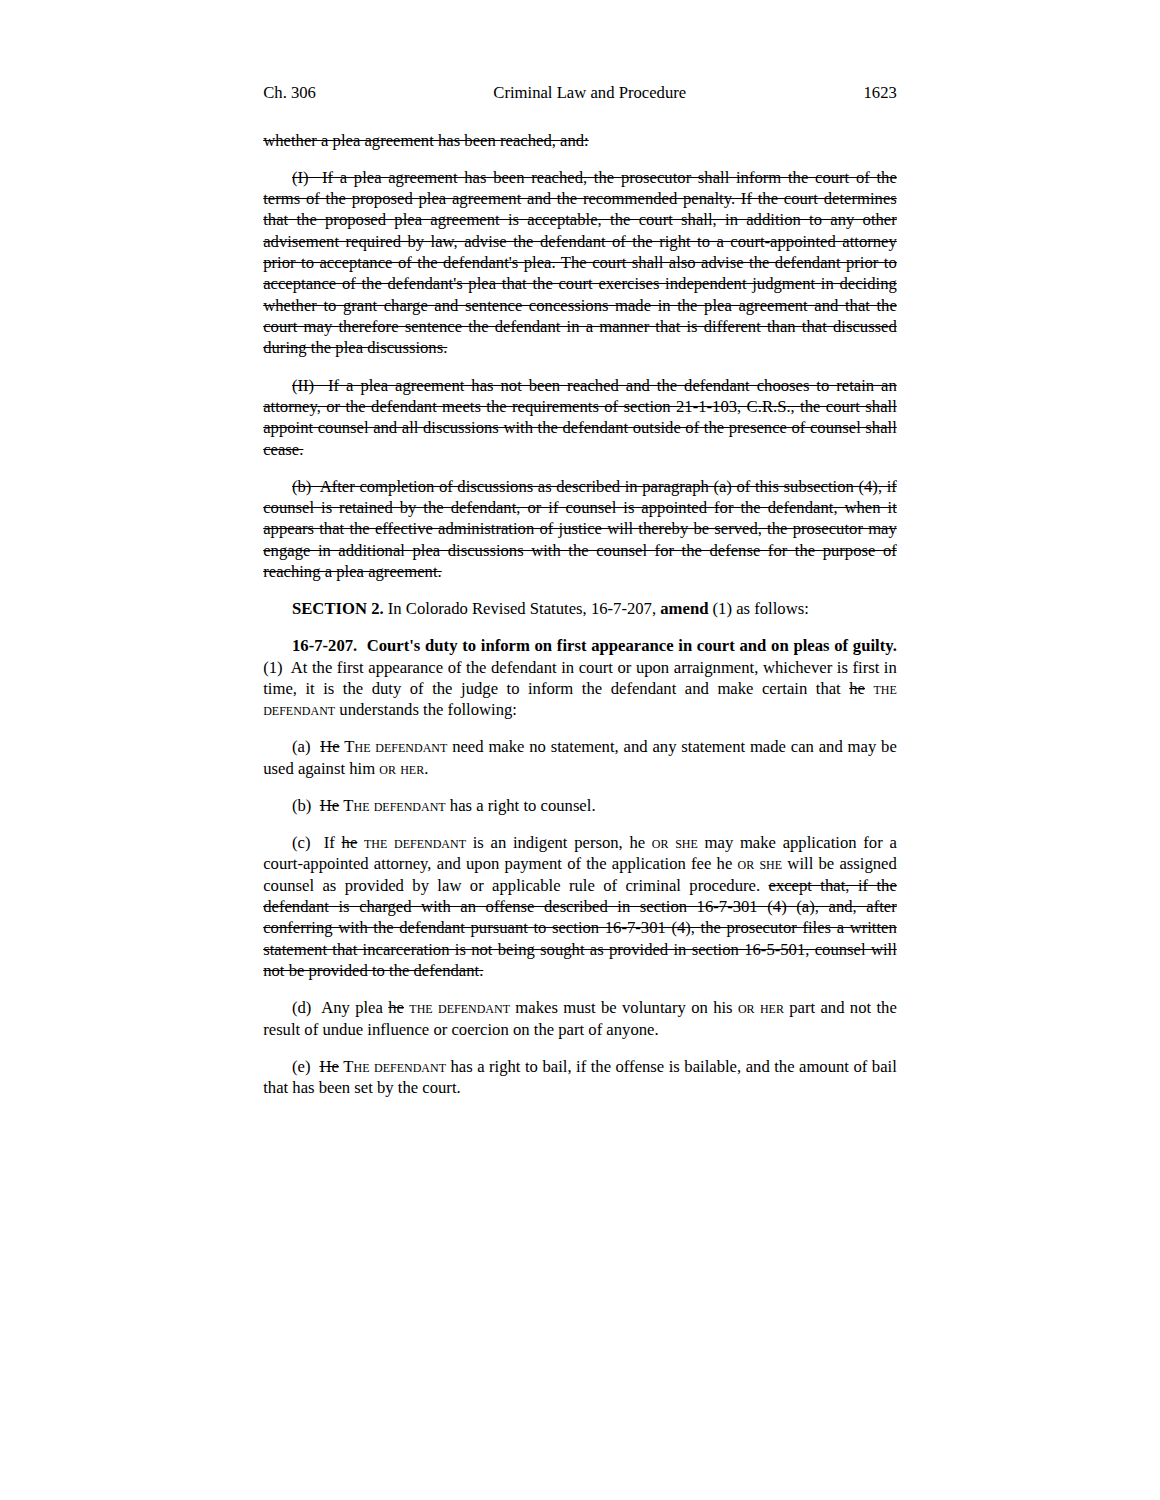Ch. 306
Criminal Law and Procedure
1623
whether a plea agreement has been reached, and:
(I) If a plea agreement has been reached, the prosecutor shall inform the court of the terms of the proposed plea agreement and the recommended penalty. If the court determines that the proposed plea agreement is acceptable, the court shall, in addition to any other advisement required by law, advise the defendant of the right to a court-appointed attorney prior to acceptance of the defendant's plea. The court shall also advise the defendant prior to acceptance of the defendant's plea that the court exercises independent judgment in deciding whether to grant charge and sentence concessions made in the plea agreement and that the court may therefore sentence the defendant in a manner that is different than that discussed during the plea discussions.
(II) If a plea agreement has not been reached and the defendant chooses to retain an attorney, or the defendant meets the requirements of section 21-1-103, C.R.S., the court shall appoint counsel and all discussions with the defendant outside of the presence of counsel shall cease.
(b) After completion of discussions as described in paragraph (a) of this subsection (4), if counsel is retained by the defendant, or if counsel is appointed for the defendant, when it appears that the effective administration of justice will thereby be served, the prosecutor may engage in additional plea discussions with the counsel for the defense for the purpose of reaching a plea agreement.
SECTION 2. In Colorado Revised Statutes, 16-7-207, amend (1) as follows:
16-7-207. Court's duty to inform on first appearance in court and on pleas of guilty. (1) At the first appearance of the defendant in court or upon arraignment, whichever is first in time, it is the duty of the judge to inform the defendant and make certain that he the defendant understands the following:
(a) He The defendant need make no statement, and any statement made can and may be used against him or her.
(b) He The defendant has a right to counsel.
(c) If he the defendant is an indigent person, he or she may make application for a court-appointed attorney, and upon payment of the application fee he or she will be assigned counsel as provided by law or applicable rule of criminal procedure. except that, if the defendant is charged with an offense described in section 16-7-301 (4) (a), and, after conferring with the defendant pursuant to section 16-7-301 (4), the prosecutor files a written statement that incarceration is not being sought as provided in section 16-5-501, counsel will not be provided to the defendant.
(d) Any plea he the defendant makes must be voluntary on his or her part and not the result of undue influence or coercion on the part of anyone.
(e) He The defendant has a right to bail, if the offense is bailable, and the amount of bail that has been set by the court.